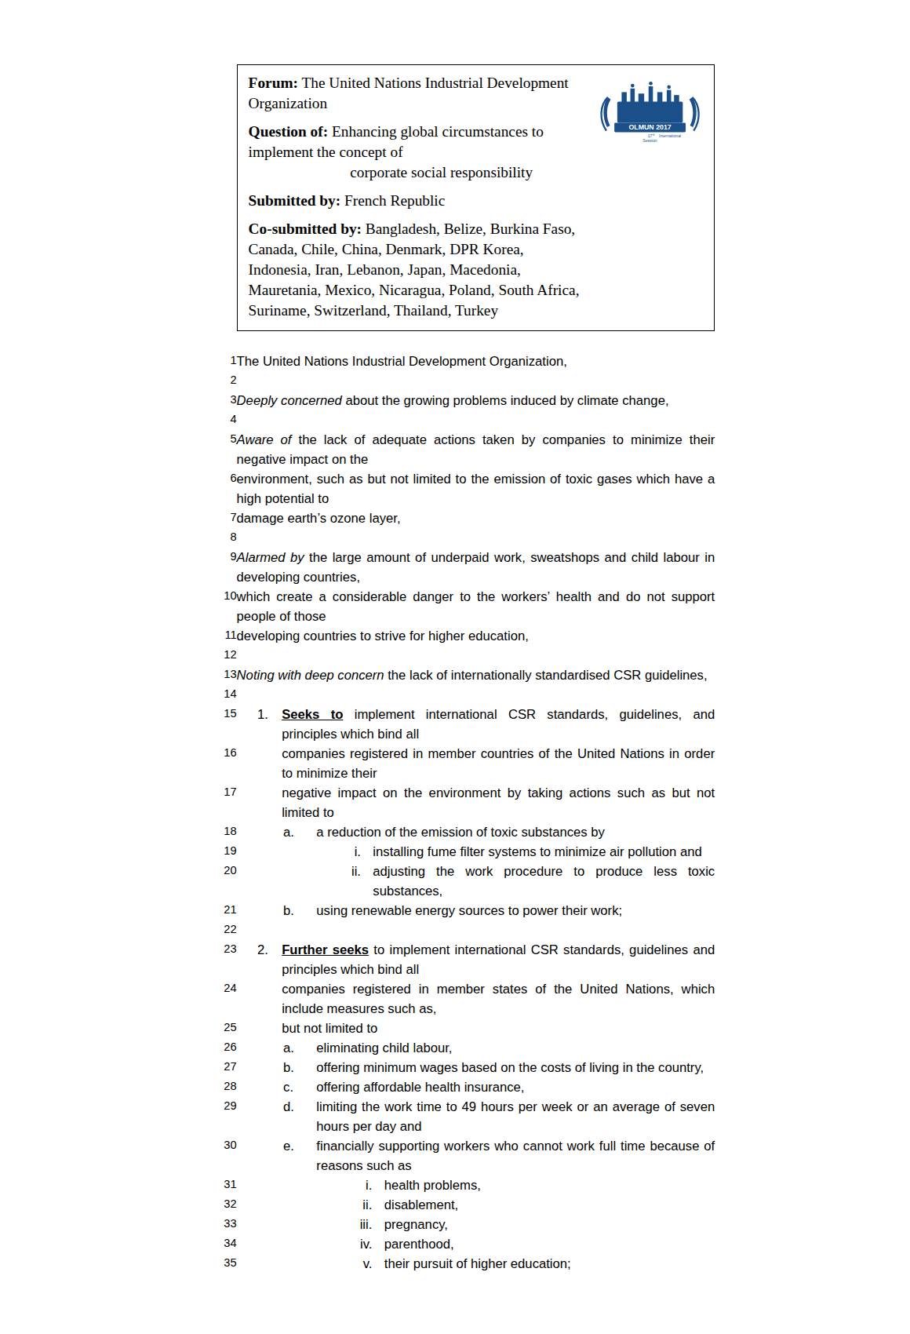OLMUN 2017 17 th International Session
Forum: The United Nations Industrial Development Organization
Question of: Enhancing global circumstances to implement the concept of corporate social responsibility
Submitted by: French Republic
Co-submitted by: Bangladesh, Belize, Burkina Faso, Canada, Chile, China, Denmark, DPR Korea, Indonesia, Iran, Lebanon, Japan, Macedonia, Mauretania, Mexico, Nicaragua, Poland, South Africa, Suriname, Switzerland, Thailand, Turkey
| 1 | The United Nations Industrial Development Organization, |
| 2 | |
| 3 | Deeply concerned about the growing problems induced by climate change, |
| 4 | |
| 5 | Aware of the lack of adequate actions taken by companies to minimize their negative impact on the |
| 6 | environment, such as but not limited to the emission of toxic gases which have a high potential to |
| 7 | damage earth’s ozone layer, |
| 8 | |
| 9 | Alarmed by the large amount of underpaid work, sweatshops and child labour in developing countries, |
| 10 | which create a considerable danger to the workers’ health and do not support people of those |
| 11 | developing countries to strive for higher education, |
| 12 | |
| 13 | Noting with deep concern the lack of internationally standardised CSR guidelines, |
| 14 | |
| 15 | 1. Seeks to implement international CSR standards, guidelines, and principles which bind all |
| 16 | companies registered in member countries of the United Nations in order to minimize their |
| 17 | negative impact on the environment by taking actions such as but not limited to |
| 18 | a. a reduction of the emission of toxic substances by |
| 19 | i. installing fume filter systems to minimize air pollution and |
| 20 | ii. adjusting the work procedure to produce less toxic substances, |
| 21 | b. using renewable energy sources to power their work; |
| 22 | |
| 23 | 2. Further seeks to implement international CSR standards, guidelines and principles which bind all |
| 24 | companies registered in member states of the United Nations, which include measures such as, |
| 25 | but not limited to |
| 26 | a. eliminating child labour, |
| 27 | b. offering minimum wages based on the costs of living in the country, |
| 28 | c. offering affordable health insurance, |
| 29 | d. limiting the work time to 49 hours per week or an average of seven hours per day and |
| 30 | e. financially supporting workers who cannot work full time because of reasons such as |
| 31 | i. health problems, |
| 32 | ii. disablement, |
| 33 | iii. pregnancy, |
| 34 | iv. parenthood, |
| 35 | v. their pursuit of higher education; |